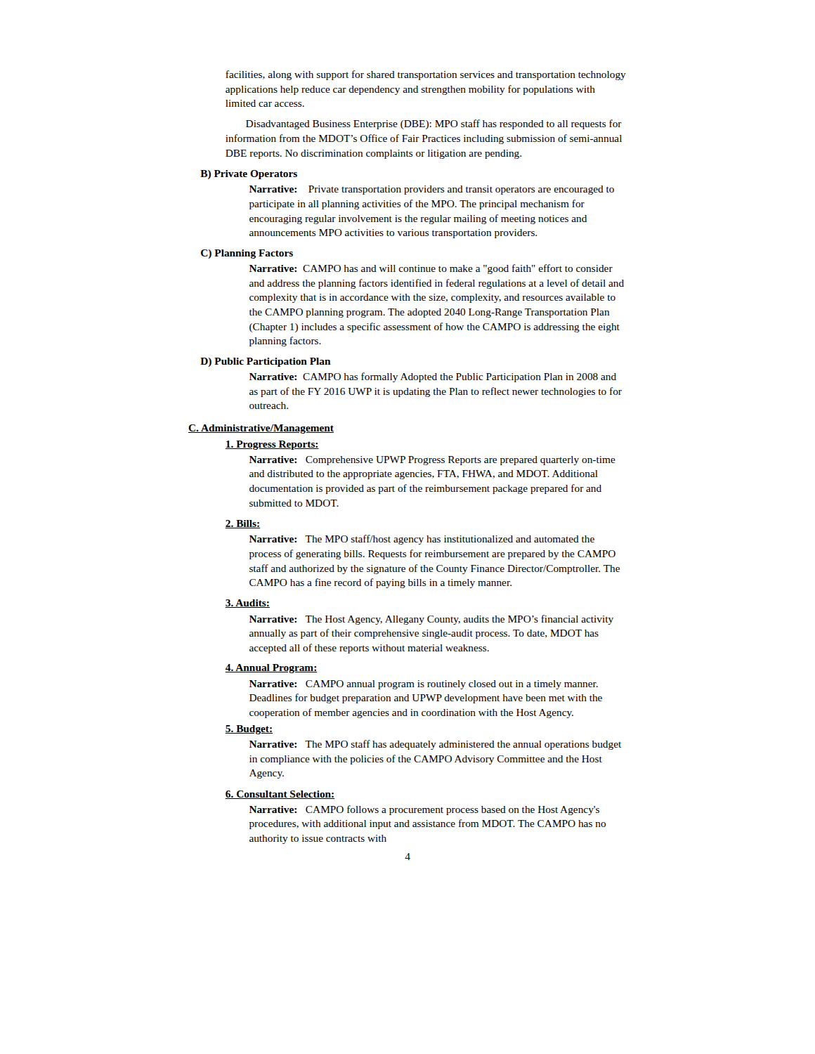facilities, along with support for shared transportation services and transportation technology applications help reduce car dependency and strengthen mobility for populations with limited car access.
Disadvantaged Business Enterprise (DBE): MPO staff has responded to all requests for information from the MDOT’s Office of Fair Practices including submission of semi-annual DBE reports. No discrimination complaints or litigation are pending.
B) Private Operators
Narrative: Private transportation providers and transit operators are encouraged to participate in all planning activities of the MPO. The principal mechanism for encouraging regular involvement is the regular mailing of meeting notices and announcements MPO activities to various transportation providers.
C) Planning Factors
Narrative: CAMPO has and will continue to make a "good faith" effort to consider and address the planning factors identified in federal regulations at a level of detail and complexity that is in accordance with the size, complexity, and resources available to the CAMPO planning program. The adopted 2040 Long-Range Transportation Plan (Chapter 1) includes a specific assessment of how the CAMPO is addressing the eight planning factors.
D) Public Participation Plan
Narrative: CAMPO has formally Adopted the Public Participation Plan in 2008 and as part of the FY 2016 UWP it is updating the Plan to reflect newer technologies to for outreach.
C. Administrative/Management
1. Progress Reports:
Narrative: Comprehensive UPWP Progress Reports are prepared quarterly on-time and distributed to the appropriate agencies, FTA, FHWA, and MDOT. Additional documentation is provided as part of the reimbursement package prepared for and submitted to MDOT.
2. Bills:
Narrative: The MPO staff/host agency has institutionalized and automated the process of generating bills. Requests for reimbursement are prepared by the CAMPO staff and authorized by the signature of the County Finance Director/Comptroller. The CAMPO has a fine record of paying bills in a timely manner.
3. Audits:
Narrative: The Host Agency, Allegany County, audits the MPO’s financial activity annually as part of their comprehensive single-audit process. To date, MDOT has accepted all of these reports without material weakness.
4. Annual Program:
Narrative: CAMPO annual program is routinely closed out in a timely manner. Deadlines for budget preparation and UPWP development have been met with the cooperation of member agencies and in coordination with the Host Agency.
5. Budget:
Narrative: The MPO staff has adequately administered the annual operations budget in compliance with the policies of the CAMPO Advisory Committee and the Host Agency.
6. Consultant Selection:
Narrative: CAMPO follows a procurement process based on the Host Agency's procedures, with additional input and assistance from MDOT. The CAMPO has no authority to issue contracts with
4